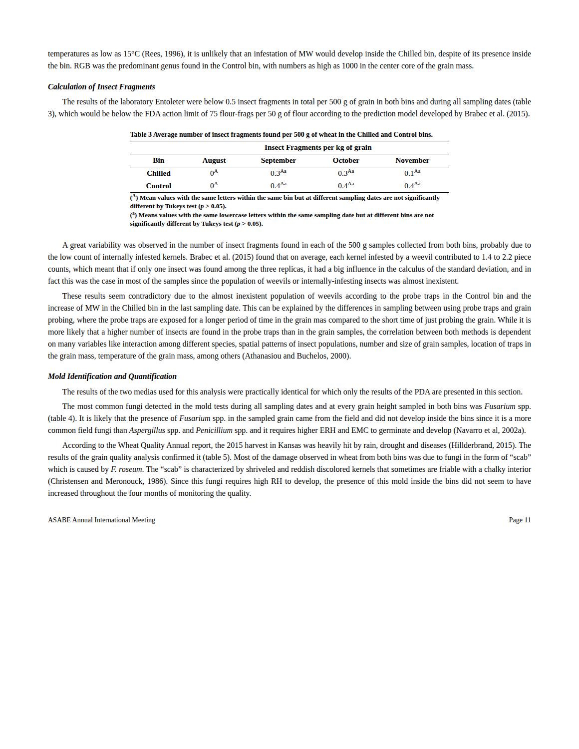temperatures as low as 15°C (Rees, 1996), it is unlikely that an infestation of MW would develop inside the Chilled bin, despite of its presence inside the bin. RGB was the predominant genus found in the Control bin, with numbers as high as 1000 in the center core of the grain mass.
Calculation of Insect Fragments
The results of the laboratory Entoleter were below 0.5 insect fragments in total per 500 g of grain in both bins and during all sampling dates (table 3), which would be below the FDA action limit of 75 flour-frags per 50 g of flour according to the prediction model developed by Brabec et al. (2015).
Table 3 Average number of insect fragments found per 500 g of wheat in the Chilled and Control bins.
| | Insect Fragments per kg of grain |
| --- | --- |
| Bin | August | September | October | November |
| Chilled | 0 A | 0.3 Aa | 0.3 Aa | 0.1 Aa |
| Control | 0 A | 0.4 Aa | 0.4 Aa | 0.4 Aa |
(A) Mean values with the same letters within the same bin but at different sampling dates are not significantly different by Tukeys test (p > 0.05).
(a) Means values with the same lowercase letters within the same sampling date but at different bins are not significantly different by Tukeys test (p > 0.05).
A great variability was observed in the number of insect fragments found in each of the 500 g samples collected from both bins, probably due to the low count of internally infested kernels. Brabec et al. (2015) found that on average, each kernel infested by a weevil contributed to 1.4 to 2.2 piece counts, which meant that if only one insect was found among the three replicas, it had a big influence in the calculus of the standard deviation, and in fact this was the case in most of the samples since the population of weevils or internally-infesting insects was almost inexistent.
These results seem contradictory due to the almost inexistent population of weevils according to the probe traps in the Control bin and the increase of MW in the Chilled bin in the last sampling date. This can be explained by the differences in sampling between using probe traps and grain probing, where the probe traps are exposed for a longer period of time in the grain mas compared to the short time of just probing the grain. While it is more likely that a higher number of insects are found in the probe traps than in the grain samples, the correlation between both methods is dependent on many variables like interaction among different species, spatial patterns of insect populations, number and size of grain samples, location of traps in the grain mass, temperature of the grain mass, among others (Athanasiou and Buchelos, 2000).
Mold Identification and Quantification
The results of the two medias used for this analysis were practically identical for which only the results of the PDA are presented in this section.
The most common fungi detected in the mold tests during all sampling dates and at every grain height sampled in both bins was Fusarium spp. (table 4). It is likely that the presence of Fusarium spp. in the sampled grain came from the field and did not develop inside the bins since it is a more common field fungi than Aspergillus spp. and Penicillium spp. and it requires higher ERH and EMC to germinate and develop (Navarro et al, 2002a).
According to the Wheat Quality Annual report, the 2015 harvest in Kansas was heavily hit by rain, drought and diseases (Hillderbrand, 2015). The results of the grain quality analysis confirmed it (table 5). Most of the damage observed in wheat from both bins was due to fungi in the form of “scab” which is caused by F. roseum. The “scab” is characterized by shriveled and reddish discolored kernels that sometimes are friable with a chalky interior (Christensen and Meronouck, 1986). Since this fungi requires high RH to develop, the presence of this mold inside the bins did not seem to have increased throughout the four months of monitoring the quality.
ASABE Annual International Meeting Page 11